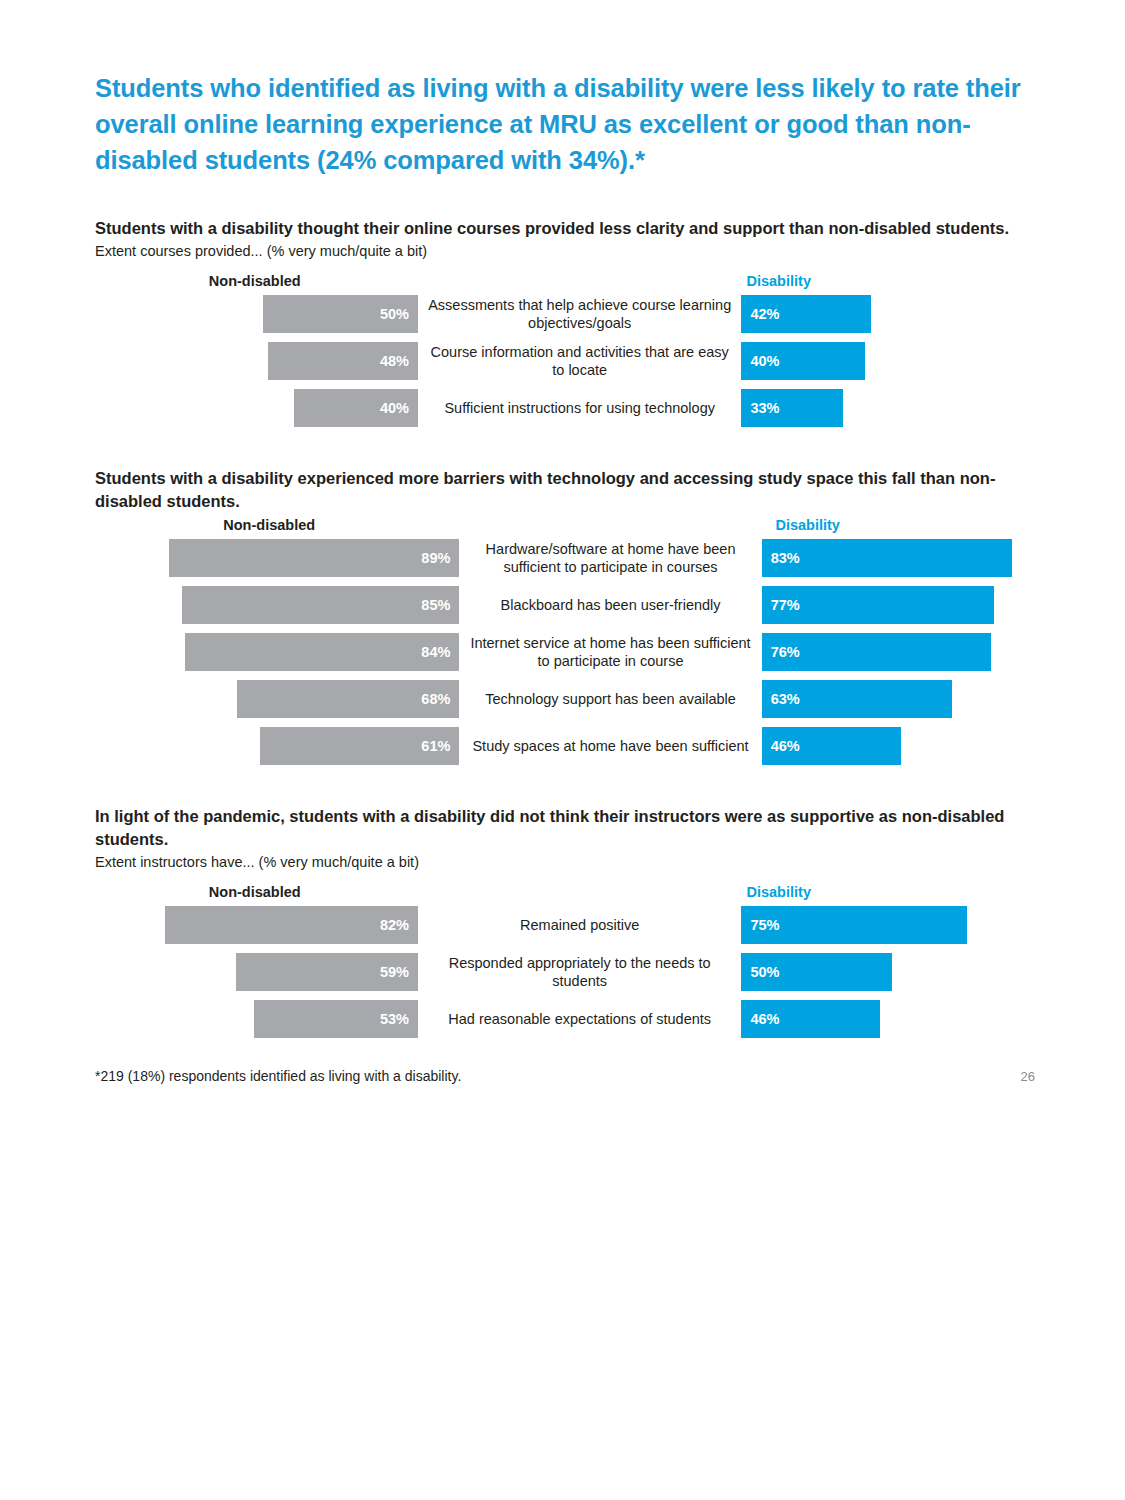Students who identified as living with a disability were less likely to rate their overall online learning experience at MRU as excellent or good than non-disabled students (24% compared with 34%).*
Students with a disability thought their online courses provided less clarity and support than non-disabled students.
Extent courses provided... (% very much/quite a bit)
Non-disabled
Disability
50%
Assessments that help achieve course learning objectives/goals
42%
48%
Course information and activities that are easy to locate
40%
40%
Sufficient instructions for using technology
33%
Students with a disability experienced more barriers with technology and accessing study space this fall than non-disabled students.
Non-disabled
Disability
89%
Hardware/software at home have been sufficient to participate in courses
83%
85%
Blackboard has been user-friendly
77%
84%
Internet service at home has been sufficient to participate in course
76%
68%
Technology support has been available
63%
61%
Study spaces at home have been sufficient
46%
In light of the pandemic, students with a disability did not think their instructors were as supportive as non-disabled students.
Extent instructors have... (% very much/quite a bit)
Non-disabled
Disability
82%
Remained positive
75%
59%
Responded appropriately to the needs to students
50%
53%
Had reasonable expectations of students
46%
*219 (18%) respondents identified as living with a disability.
26